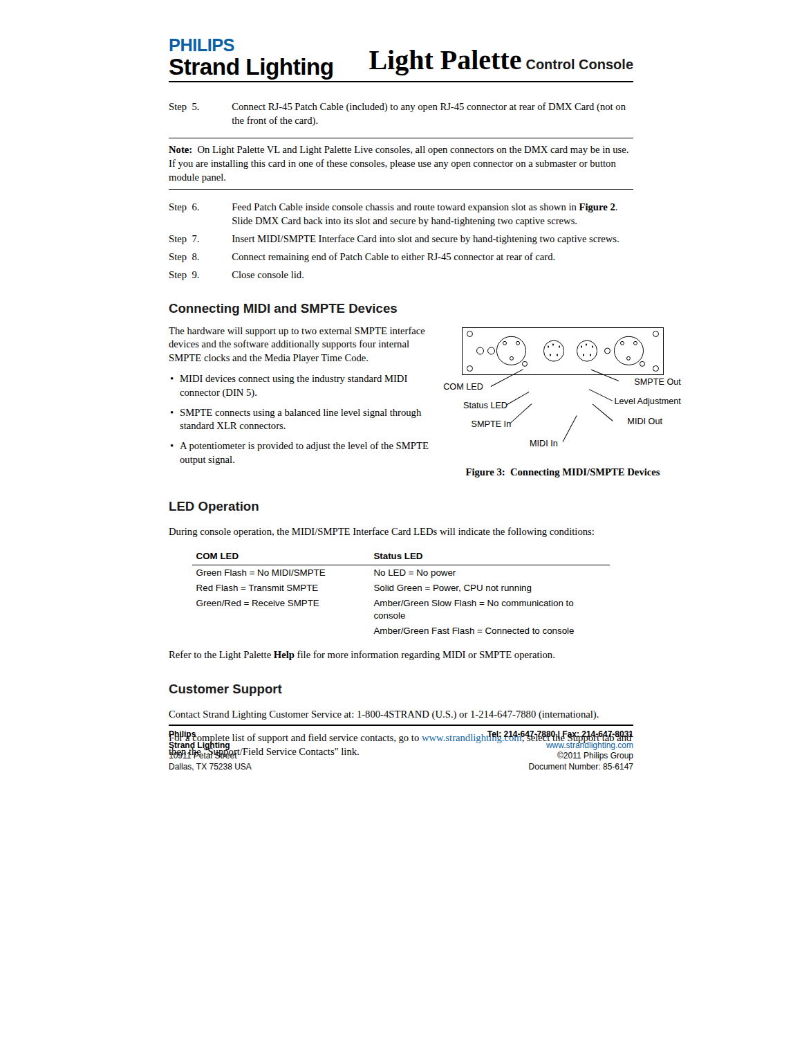PHILIPS
Strand Lighting
Light Palette Control Console
Step 5.
Connect RJ-45 Patch Cable (included) to any open RJ-45 connector at rear of DMX Card (not on the front of the card).
Note: On Light Palette VL and Light Palette Live consoles, all open connectors on the DMX card may be in use. If you are installing this card in one of these consoles, please use any open connector on a submaster or button module panel.
Step 6.
Feed Patch Cable inside console chassis and route toward expansion slot as shown in Figure 2. Slide DMX Card back into its slot and secure by hand-tightening two captive screws.
Step 7.
Insert MIDI/SMPTE Interface Card into slot and secure by hand-tightening two captive screws.
Step 8.
Connect remaining end of Patch Cable to either RJ-45 connector at rear of card.
Step 9.
Close console lid.
Connecting MIDI and SMPTE Devices
The hardware will support up to two external SMPTE interface devices and the software additionally supports four internal SMPTE clocks and the Media Player Time Code.
MIDI devices connect using the industry standard MIDI connector (DIN 5).
SMPTE connects using a balanced line level signal through standard XLR connectors.
A potentiometer is provided to adjust the level of the SMPTE output signal.
COM LED Status LED SMPTE In MIDI In SMPTE Out Level Adjustment MIDI Out
Figure 3: Connecting MIDI/SMPTE Devices
LED Operation
During console operation, the MIDI/SMPTE Interface Card LEDs will indicate the following conditions:
| COM LED | Status LED |
| --- | --- |
| Green Flash = No MIDI/SMPTE | No LED = No power |
| Red Flash = Transmit SMPTE | Solid Green = Power, CPU not running |
| Green/Red = Receive SMPTE | Amber/Green Slow Flash = No communication to console |
| | Amber/Green Fast Flash = Connected to console |
Refer to the Light Palette Help file for more information regarding MIDI or SMPTE operation.
Customer Support
Contact Strand Lighting Customer Service at: 1-800-4STRAND (U.S.) or 1-214-647-7880 (international).
For a complete list of support and field service contacts, go to www.strandlighting.com, select the Support tab and then the "Support/Field Service Contacts" link.
Philips
Strand Lighting
10911 Petal Street
Dallas, TX 75238 USA
Tel: 214-647-7880 | Fax: 214-647-8031
www.strandlighting.com
©2011 Philips Group
Document Number: 85-6147